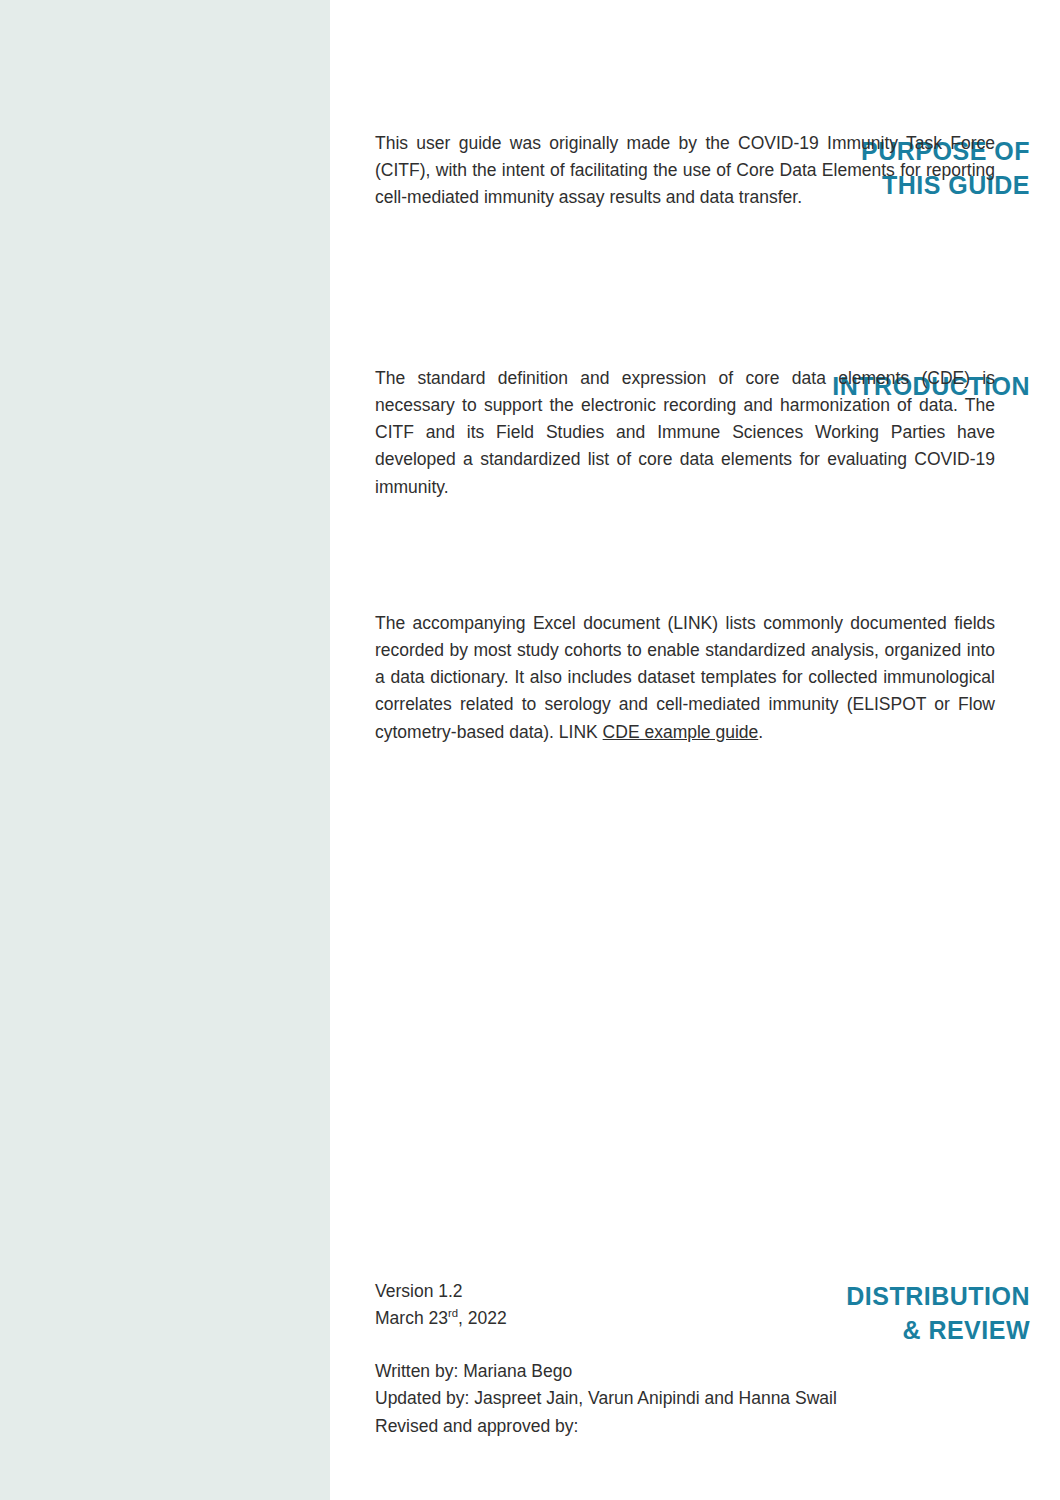PURPOSE OF
THIS GUIDE
INTRODUCTION
DISTRIBUTION
& REVIEW
This user guide was originally made by the COVID-19 Immunity Task Force (CITF), with the intent of facilitating the use of Core Data Elements for reporting cell-mediated immunity assay results and data transfer.
The standard definition and expression of core data elements (CDE) is necessary to support the electronic recording and harmonization of data. The CITF and its Field Studies and Immune Sciences Working Parties have developed a standardized list of core data elements for evaluating COVID-19 immunity.
The accompanying Excel document (LINK) lists commonly documented fields recorded by most study cohorts to enable standardized analysis, organized into a data dictionary. It also includes dataset templates for collected immunological correlates related to serology and cell-mediated immunity (ELISPOT or Flow cytometry-based data). LINK CDE example guide.
Version 1.2
March 23rd, 2022
Written by: Mariana Bego
Updated by: Jaspreet Jain, Varun Anipindi and Hanna Swail
Revised and approved by: